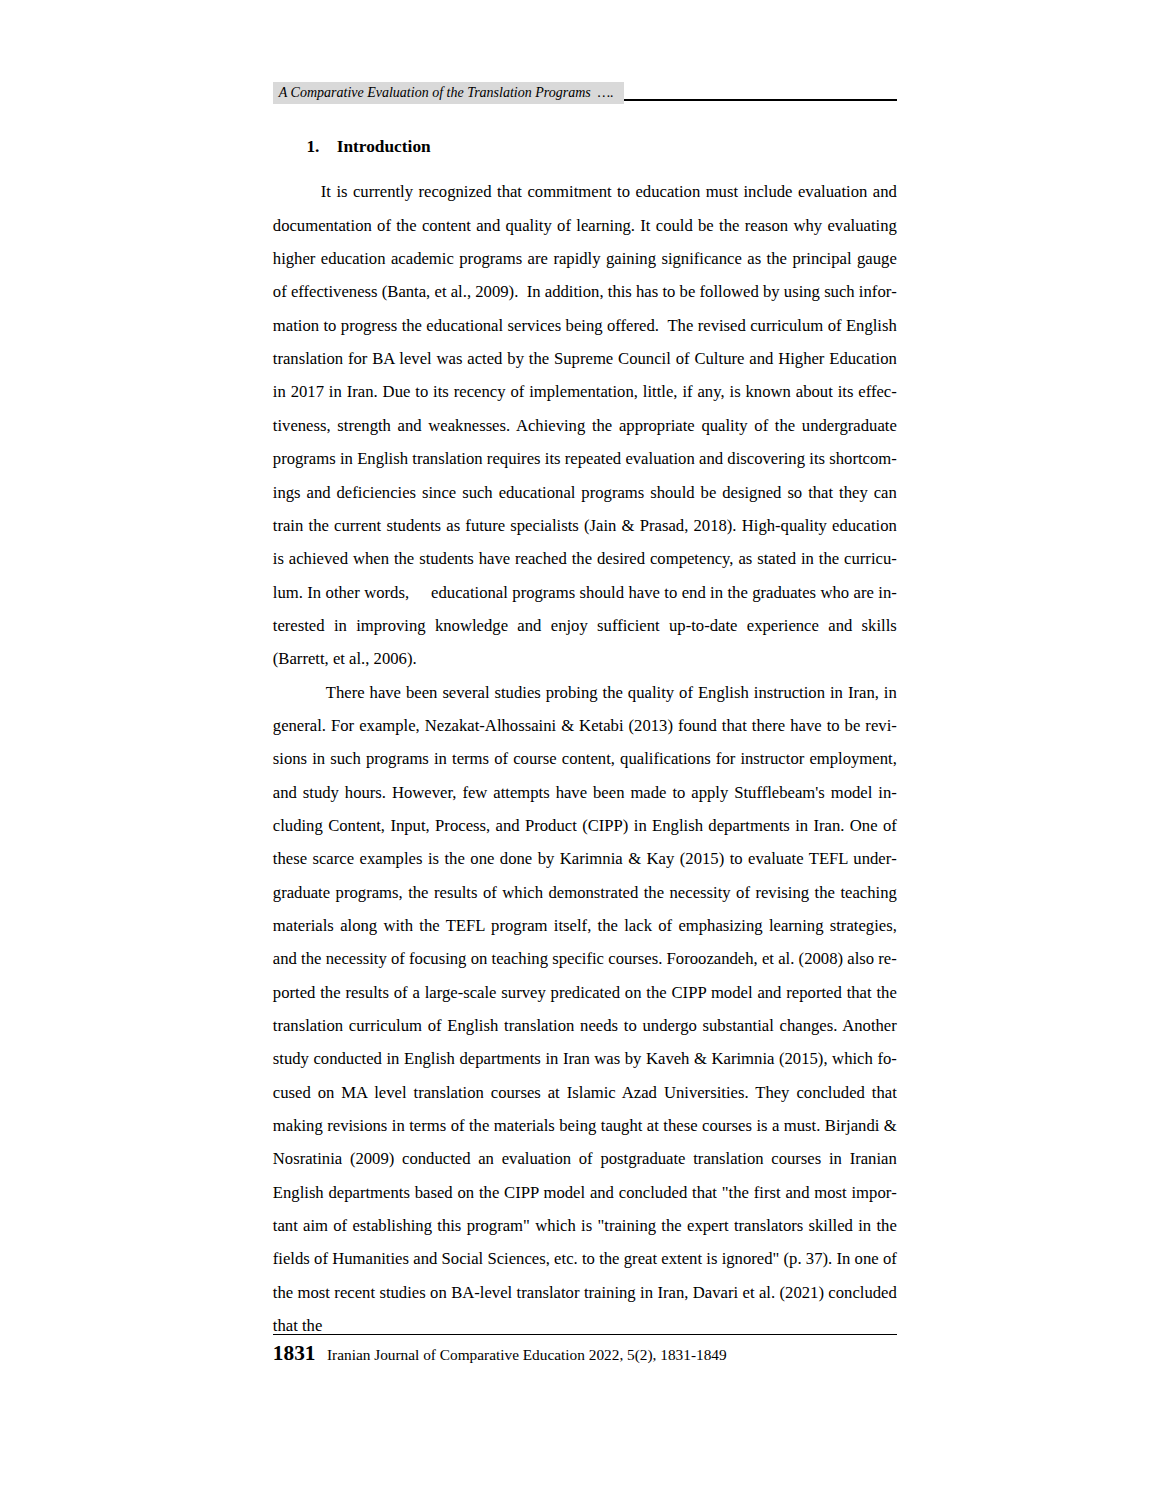A Comparative Evaluation of the Translation Programs ….
1. Introduction
It is currently recognized that commitment to education must include evaluation and documentation of the content and quality of learning. It could be the reason why evaluating higher education academic programs are rapidly gaining significance as the principal gauge of effectiveness (Banta, et al., 2009). In addition, this has to be followed by using such information to progress the educational services being offered. The revised curriculum of English translation for BA level was acted by the Supreme Council of Culture and Higher Education in 2017 in Iran. Due to its recency of implementation, little, if any, is known about its effectiveness, strength and weaknesses. Achieving the appropriate quality of the undergraduate programs in English translation requires its repeated evaluation and discovering its shortcomings and deficiencies since such educational programs should be designed so that they can train the current students as future specialists (Jain & Prasad, 2018). High-quality education is achieved when the students have reached the desired competency, as stated in the curriculum. In other words, educational programs should have to end in the graduates who are interested in improving knowledge and enjoy sufficient up-to-date experience and skills (Barrett, et al., 2006).
There have been several studies probing the quality of English instruction in Iran, in general. For example, Nezakat-Alhossaini & Ketabi (2013) found that there have to be revisions in such programs in terms of course content, qualifications for instructor employment, and study hours. However, few attempts have been made to apply Stufflebeam's model including Content, Input, Process, and Product (CIPP) in English departments in Iran. One of these scarce examples is the one done by Karimnia & Kay (2015) to evaluate TEFL undergraduate programs, the results of which demonstrated the necessity of revising the teaching materials along with the TEFL program itself, the lack of emphasizing learning strategies, and the necessity of focusing on teaching specific courses. Foroozandeh, et al. (2008) also reported the results of a large-scale survey predicated on the CIPP model and reported that the translation curriculum of English translation needs to undergo substantial changes. Another study conducted in English departments in Iran was by Kaveh & Karimnia (2015), which focused on MA level translation courses at Islamic Azad Universities. They concluded that making revisions in terms of the materials being taught at these courses is a must. Birjandi & Nosratinia (2009) conducted an evaluation of postgraduate translation courses in Iranian English departments based on the CIPP model and concluded that "the first and most important aim of establishing this program" which is "training the expert translators skilled in the fields of Humanities and Social Sciences, etc. to the great extent is ignored" (p. 37). In one of the most recent studies on BA-level translator training in Iran, Davari et al. (2021) concluded that the
1831 Iranian Journal of Comparative Education 2022, 5(2), 1831-1849